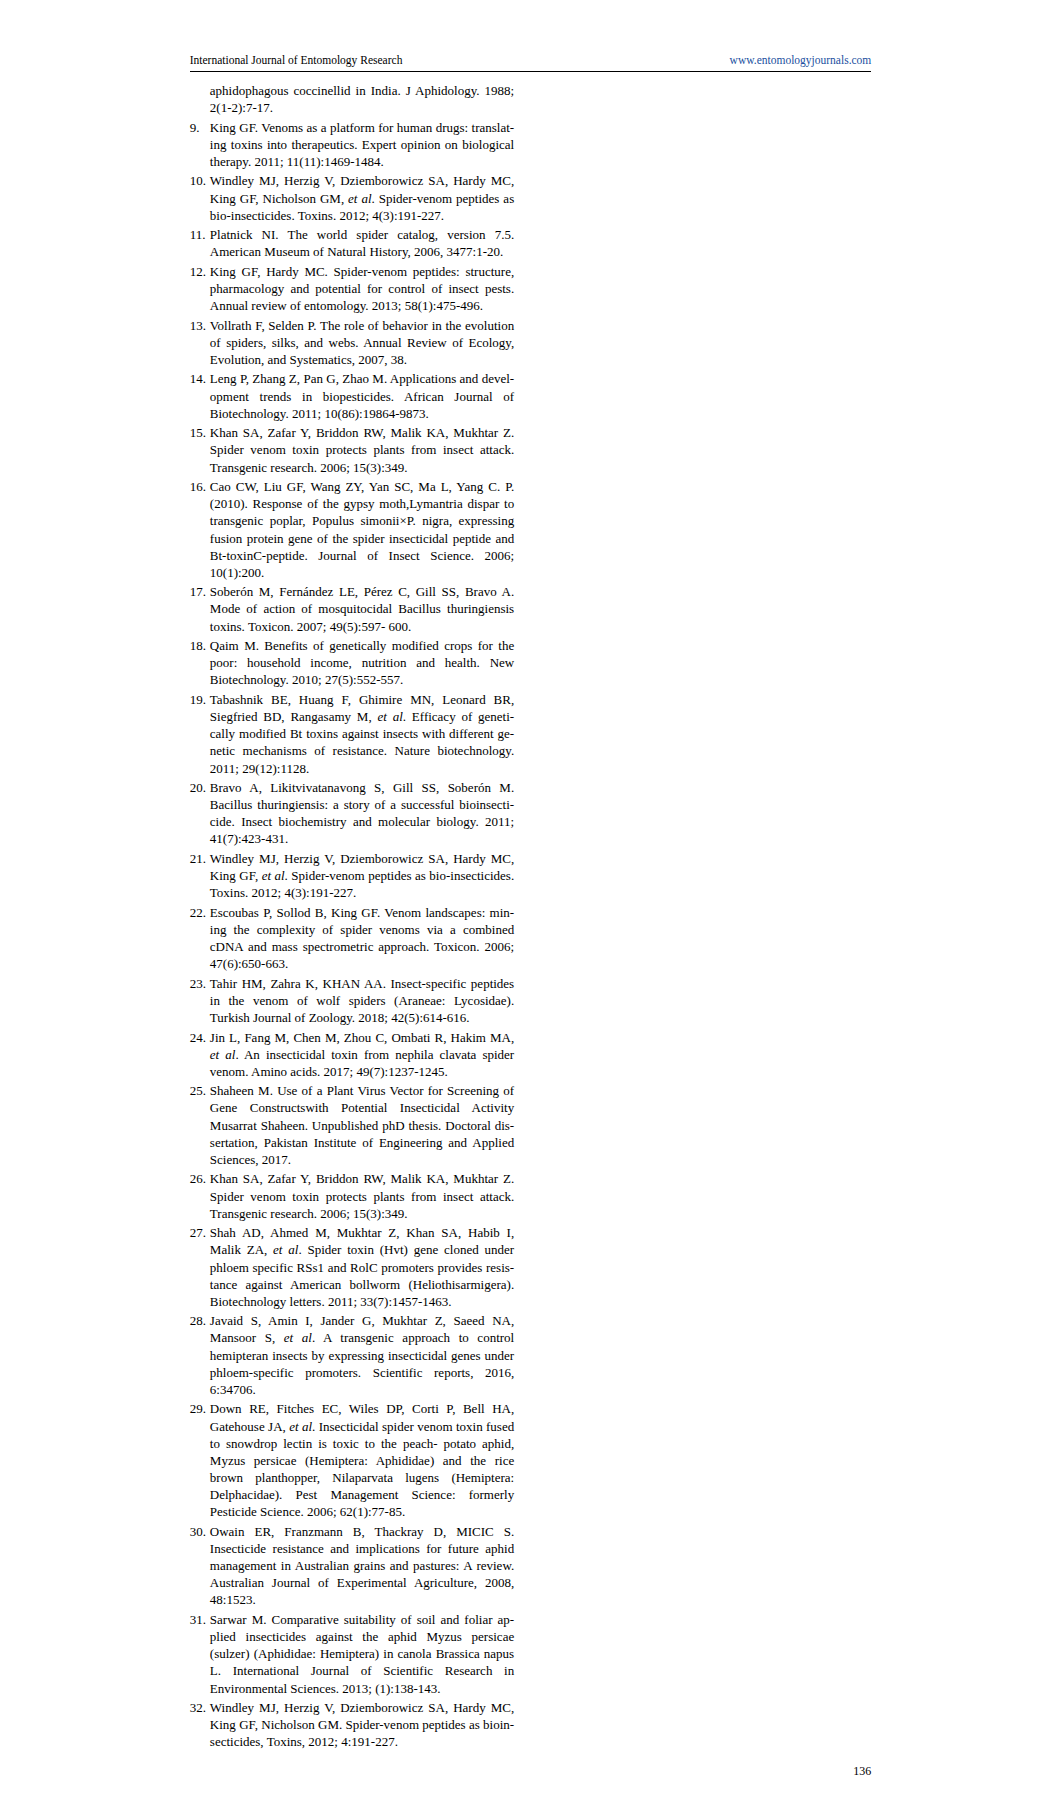International Journal of Entomology Research www.entomologyjournals.com
aphidophagous coccinellid in India. J Aphidology. 1988; 2(1-2):7-17.
9. King GF. Venoms as a platform for human drugs: translating toxins into therapeutics. Expert opinion on biological therapy. 2011; 11(11):1469-1484.
10. Windley MJ, Herzig V, Dziemborowicz SA, Hardy MC, King GF, Nicholson GM, et al. Spider-venom peptides as bio-insecticides. Toxins. 2012; 4(3):191-227.
11. Platnick NI. The world spider catalog, version 7.5. American Museum of Natural History, 2006, 3477:1-20.
12. King GF, Hardy MC. Spider-venom peptides: structure, pharmacology and potential for control of insect pests. Annual review of entomology. 2013; 58(1):475-496.
13. Vollrath F, Selden P. The role of behavior in the evolution of spiders, silks, and webs. Annual Review of Ecology, Evolution, and Systematics, 2007, 38.
14. Leng P, Zhang Z, Pan G, Zhao M. Applications and development trends in biopesticides. African Journal of Biotechnology. 2011; 10(86):19864-9873.
15. Khan SA, Zafar Y, Briddon RW, Malik KA, Mukhtar Z. Spider venom toxin protects plants from insect attack. Transgenic research. 2006; 15(3):349.
16. Cao CW, Liu GF, Wang ZY, Yan SC, Ma L, Yang C. P. (2010). Response of the gypsy moth,Lymantria dispar to transgenic poplar, Populus simonii×P. nigra, expressing fusion protein gene of the spider insecticidal peptide and Bt-toxinC-peptide. Journal of Insect Science. 2006; 10(1):200.
17. Soberón M, Fernández LE, Pérez C, Gill SS, Bravo A. Mode of action of mosquitocidal Bacillus thuringiensis toxins. Toxicon. 2007; 49(5):597- 600.
18. Qaim M. Benefits of genetically modified crops for the poor: household income, nutrition and health. New Biotechnology. 2010; 27(5):552-557.
19. Tabashnik BE, Huang F, Ghimire MN, Leonard BR, Siegfried BD, Rangasamy M, et al. Efficacy of genetically modified Bt toxins against insects with different genetic mechanisms of resistance. Nature biotechnology. 2011; 29(12):1128.
20. Bravo A, Likitvivatanavong S, Gill SS, Soberón M. Bacillus thuringiensis: a story of a successful bioinsecticide. Insect biochemistry and molecular biology. 2011; 41(7):423-431.
21. Windley MJ, Herzig V, Dziemborowicz SA, Hardy MC, King GF, et al. Spider-venom peptides as bio-insecticides. Toxins. 2012; 4(3):191-227.
22. Escoubas P, Sollod B, King GF. Venom landscapes: mining the complexity of spider venoms via a combined cDNA and mass spectrometric approach. Toxicon. 2006; 47(6):650-663.
23. Tahir HM, Zahra K, KHAN AA. Insect-specific peptides in the venom of wolf spiders (Araneae: Lycosidae). Turkish Journal of Zoology. 2018; 42(5):614-616.
24. Jin L, Fang M, Chen M, Zhou C, Ombati R, Hakim MA, et al. An insecticidal toxin from nephila clavata spider venom. Amino acids. 2017; 49(7):1237-1245.
25. Shaheen M. Use of a Plant Virus Vector for Screening of Gene Constructswith Potential Insecticidal Activity Musarrat Shaheen. Unpublished phD thesis. Doctoral dissertation, Pakistan Institute of Engineering and Applied Sciences, 2017.
26. Khan SA, Zafar Y, Briddon RW, Malik KA, Mukhtar Z. Spider venom toxin protects plants from insect attack. Transgenic research. 2006; 15(3):349.
27. Shah AD, Ahmed M, Mukhtar Z, Khan SA, Habib I, Malik ZA, et al. Spider toxin (Hvt) gene cloned under phloem specific RSs1 and RolC promoters provides resistance against American bollworm (Heliothisarmigera). Biotechnology letters. 2011; 33(7):1457-1463.
28. Javaid S, Amin I, Jander G, Mukhtar Z, Saeed NA, Mansoor S, et al. A transgenic approach to control hemipteran insects by expressing insecticidal genes under phloem-specific promoters. Scientific reports, 2016, 6:34706.
29. Down RE, Fitches EC, Wiles DP, Corti P, Bell HA, Gatehouse JA, et al. Insecticidal spider venom toxin fused to snowdrop lectin is toxic to the peach‐ potato aphid, Myzus persicae (Hemiptera: Aphididae) and the rice brown planthopper, Nilaparvata lugens (Hemiptera: Delphacidae). Pest Management Science: formerly Pesticide Science. 2006; 62(1):77-85.
30. Owain ER, Franzmann B, Thackray D, MICIC S. Insecticide resistance and implications for future aphid management in Australian grains and pastures: A review. Australian Journal of Experimental Agriculture, 2008, 48:1523.
31. Sarwar M. Comparative suitability of soil and foliar applied insecticides against the aphid Myzus persicae (sulzer) (Aphididae: Hemiptera) in canola Brassica napus L. International Journal of Scientific Research in Environmental Sciences. 2013; (1):138-143.
32. Windley MJ, Herzig V, Dziemborowicz SA, Hardy MC, King GF, Nicholson GM. Spider-venom peptides as bioinsecticides, Toxins, 2012; 4:191-227.
136